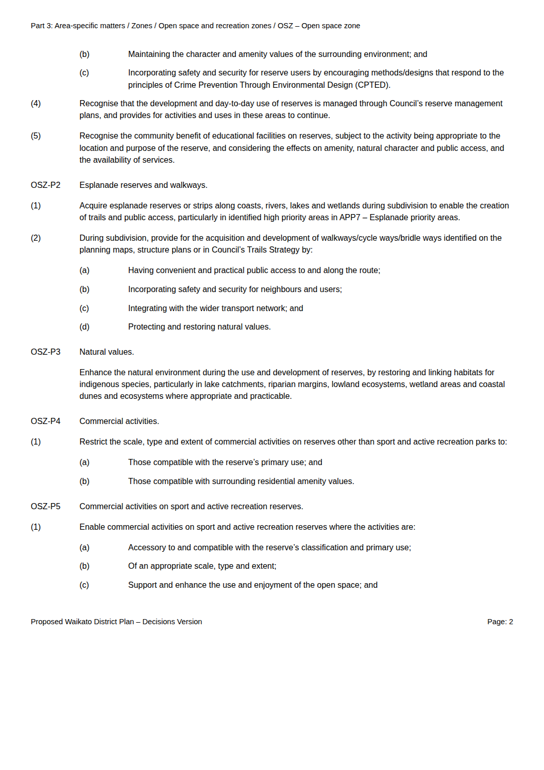Part 3: Area-specific matters / Zones / Open space and recreation zones / OSZ – Open space zone
(b)
Maintaining the character and amenity values of the surrounding environment; and
(c)
Incorporating safety and security for reserve users by encouraging methods/designs that respond to the principles of Crime Prevention Through Environmental Design (CPTED).
(4)
Recognise that the development and day-to-day use of reserves is managed through Council’s reserve management plans, and provides for activities and uses in these areas to continue.
(5)
Recognise the community benefit of educational facilities on reserves, subject to the activity being appropriate to the location and purpose of the reserve, and considering the effects on amenity, natural character and public access, and the availability of services.
OSZ-P2
Esplanade reserves and walkways.
(1)
Acquire esplanade reserves or strips along coasts, rivers, lakes and wetlands during subdivision to enable the creation of trails and public access, particularly in identified high priority areas in APP7 – Esplanade priority areas.
(2)
During subdivision, provide for the acquisition and development of walkways/cycle ways/bridle ways identified on the planning maps, structure plans or in Council’s Trails Strategy by:
(a)
Having convenient and practical public access to and along the route;
(b)
Incorporating safety and security for neighbours and users;
(c)
Integrating with the wider transport network; and
(d)
Protecting and restoring natural values.
OSZ-P3
Natural values.
Enhance the natural environment during the use and development of reserves, by restoring and linking habitats for indigenous species, particularly in lake catchments, riparian margins, lowland ecosystems, wetland areas and coastal dunes and ecosystems where appropriate and practicable.
OSZ-P4
Commercial activities.
(1)
Restrict the scale, type and extent of commercial activities on reserves other than sport and active recreation parks to:
(a)
Those compatible with the reserve’s primary use; and
(b)
Those compatible with surrounding residential amenity values.
OSZ-P5
Commercial activities on sport and active recreation reserves.
(1)
Enable commercial activities on sport and active recreation reserves where the activities are:
(a)
Accessory to and compatible with the reserve’s classification and primary use;
(b)
Of an appropriate scale, type and extent;
(c)
Support and enhance the use and enjoyment of the open space; and
Proposed Waikato District Plan – Decisions Version
Page: 2